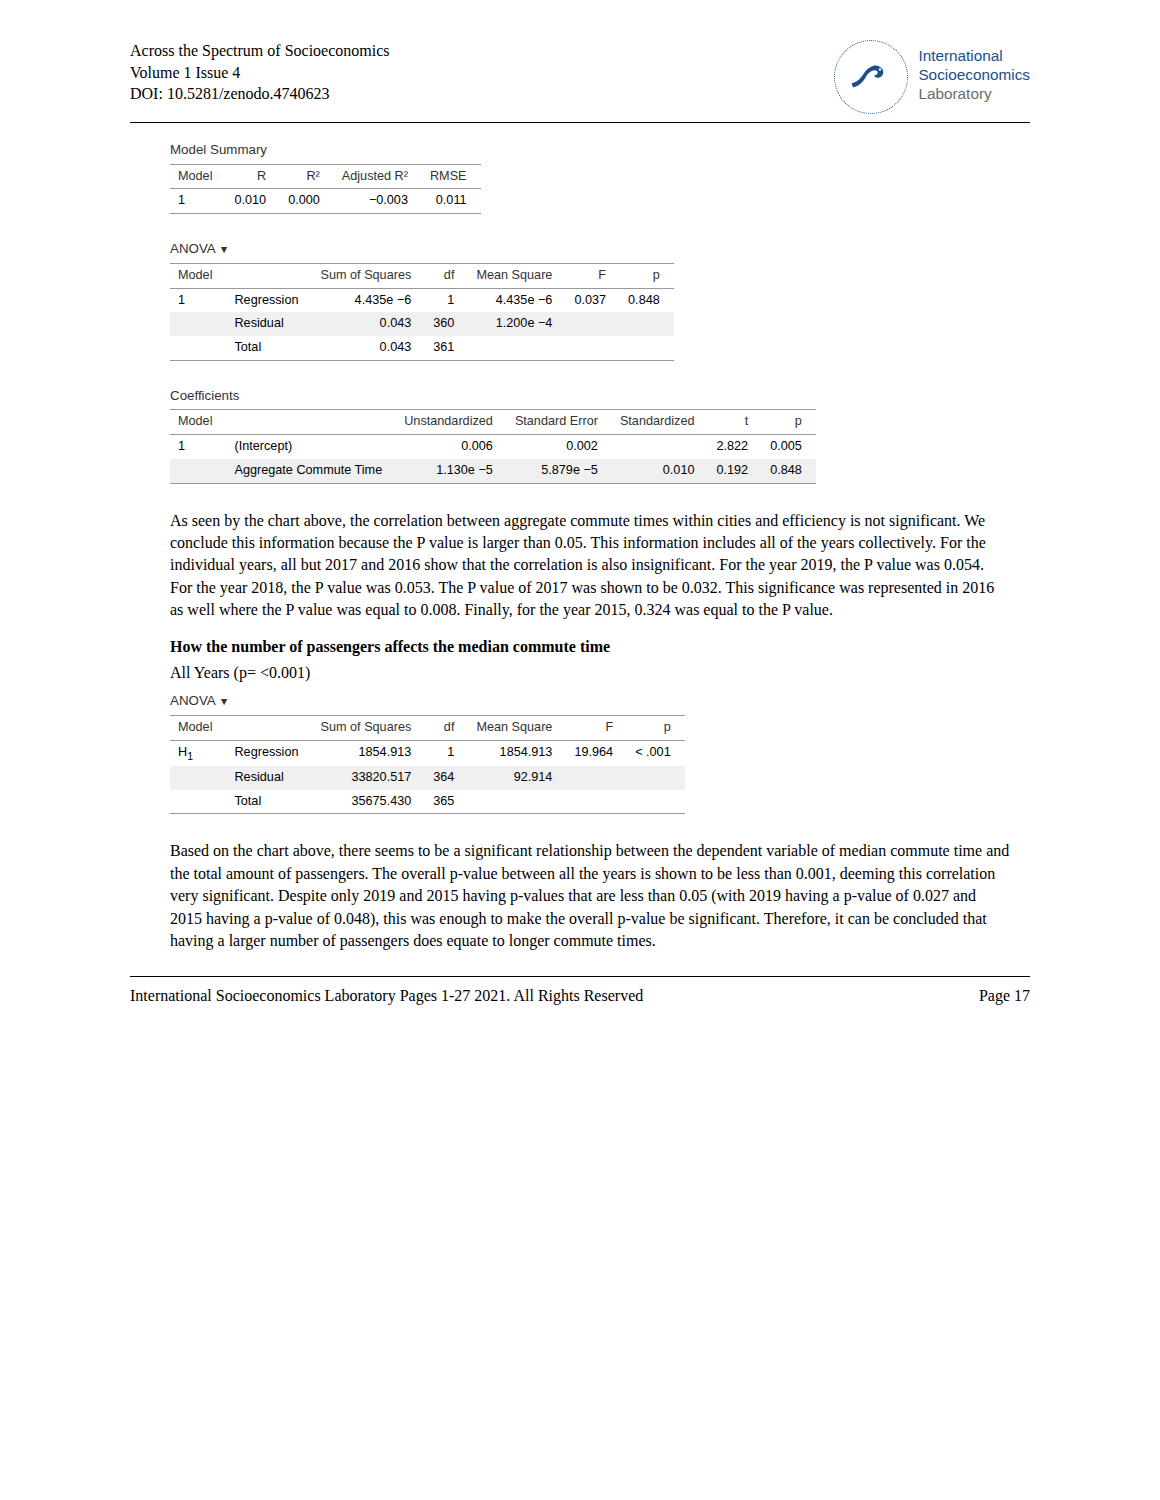Across the Spectrum of Socioeconomics
Volume 1 Issue 4
DOI: 10.5281/zenodo.4740623
International
Socioeconomics
Laboratory
Model Summary
| Model | R | R² | Adjusted R² | RMSE |
| --- | --- | --- | --- | --- |
| 1 | 0.010 | 0.000 | −0.003 | 0.011 |
ANOVA ▼
| Model | | Sum of Squares | df | Mean Square | F | p |
| --- | --- | --- | --- | --- | --- | --- |
| 1 | Regression | 4.435e −6 | 1 | 4.435e −6 | 0.037 | 0.848 |
| | Residual | 0.043 | 360 | 1.200e −4 | | |
| | Total | 0.043 | 361 | | | |
Coefficients
| Model | | Unstandardized | Standard Error | Standardized | t | p |
| --- | --- | --- | --- | --- | --- | --- |
| 1 | (Intercept) | 0.006 | 0.002 | | 2.822 | 0.005 |
| | Aggregate Commute Time | 1.130e −5 | 5.879e −5 | 0.010 | 0.192 | 0.848 |
As seen by the chart above, the correlation between aggregate commute times within cities and efficiency is not significant. We conclude this information because the P value is larger than 0.05. This information includes all of the years collectively. For the individual years, all but 2017 and 2016 show that the correlation is also insignificant. For the year 2019, the P value was 0.054. For the year 2018, the P value was 0.053. The P value of 2017 was shown to be 0.032. This significance was represented in 2016 as well where the P value was equal to 0.008. Finally, for the year 2015, 0.324 was equal to the P value.
How the number of passengers affects the median commute time
All Years (p= <0.001)
ANOVA ▼
| Model | | Sum of Squares | df | Mean Square | F | p |
| --- | --- | --- | --- | --- | --- | --- |
| H 1 | Regression | 1854.913 | 1 | 1854.913 | 19.964 | < .001 |
| | Residual | 33820.517 | 364 | 92.914 | | |
| | Total | 35675.430 | 365 | | | |
Based on the chart above, there seems to be a significant relationship between the dependent variable of median commute time and the total amount of passengers. The overall p-value between all the years is shown to be less than 0.001, deeming this correlation very significant. Despite only 2019 and 2015 having p-values that are less than 0.05 (with 2019 having a p-value of 0.027 and 2015 having a p-value of 0.048), this was enough to make the overall p-value be significant. Therefore, it can be concluded that having a larger number of passengers does equate to longer commute times.
International Socioeconomics Laboratory Pages 1-27 2021. All Rights Reserved
Page 17